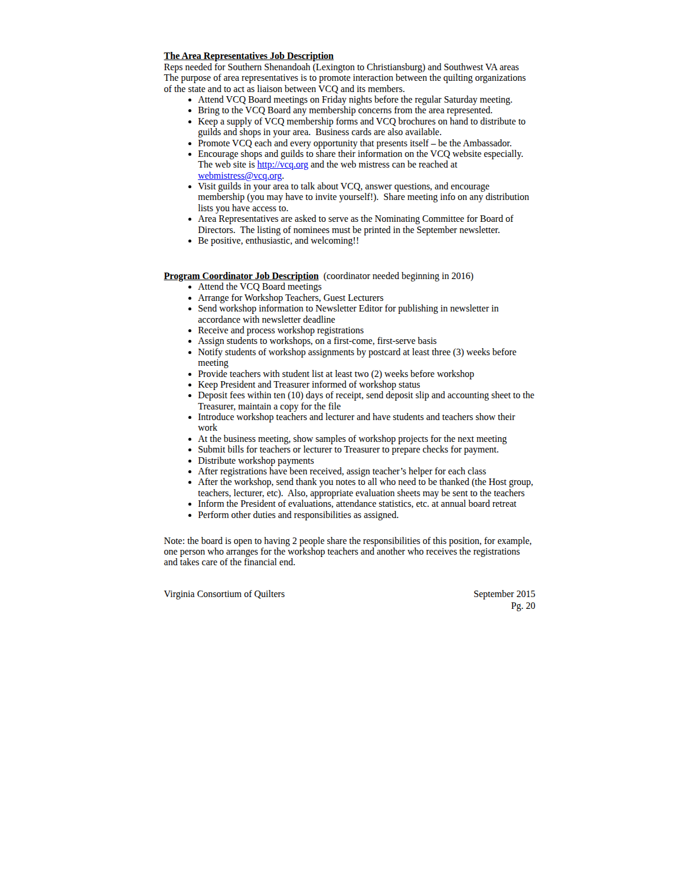The Area Representatives Job Description
Reps needed for Southern Shenandoah (Lexington to Christiansburg) and Southwest VA areas
The purpose of area representatives is to promote interaction between the quilting organizations of the state and to act as liaison between VCQ and its members.
Attend VCQ Board meetings on Friday nights before the regular Saturday meeting.
Bring to the VCQ Board any membership concerns from the area represented.
Keep a supply of VCQ membership forms and VCQ brochures on hand to distribute to guilds and shops in your area. Business cards are also available.
Promote VCQ each and every opportunity that presents itself – be the Ambassador.
Encourage shops and guilds to share their information on the VCQ website especially. The web site is http://vcq.org and the web mistress can be reached at webmistress@vcq.org.
Visit guilds in your area to talk about VCQ, answer questions, and encourage membership (you may have to invite yourself!). Share meeting info on any distribution lists you have access to.
Area Representatives are asked to serve as the Nominating Committee for Board of Directors. The listing of nominees must be printed in the September newsletter.
Be positive, enthusiastic, and welcoming!!
Program Coordinator Job Description
(coordinator needed beginning in 2016)
Attend the VCQ Board meetings
Arrange for Workshop Teachers, Guest Lecturers
Send workshop information to Newsletter Editor for publishing in newsletter in accordance with newsletter deadline
Receive and process workshop registrations
Assign students to workshops, on a first-come, first-serve basis
Notify students of workshop assignments by postcard at least three (3) weeks before meeting
Provide teachers with student list at least two (2) weeks before workshop
Keep President and Treasurer informed of workshop status
Deposit fees within ten (10) days of receipt, send deposit slip and accounting sheet to the Treasurer, maintain a copy for the file
Introduce workshop teachers and lecturer and have students and teachers show their work
At the business meeting, show samples of workshop projects for the next meeting
Submit bills for teachers or lecturer to Treasurer to prepare checks for payment.
Distribute workshop payments
After registrations have been received, assign teacher’s helper for each class
After the workshop, send thank you notes to all who need to be thanked (the Host group, teachers, lecturer, etc). Also, appropriate evaluation sheets may be sent to the teachers
Inform the President of evaluations, attendance statistics, etc. at annual board retreat
Perform other duties and responsibilities as assigned.
Note: the board is open to having 2 people share the responsibilities of this position, for example, one person who arranges for the workshop teachers and another who receives the registrations and takes care of the financial end.
Virginia Consortium of Quilters
September 2015
Pg. 20